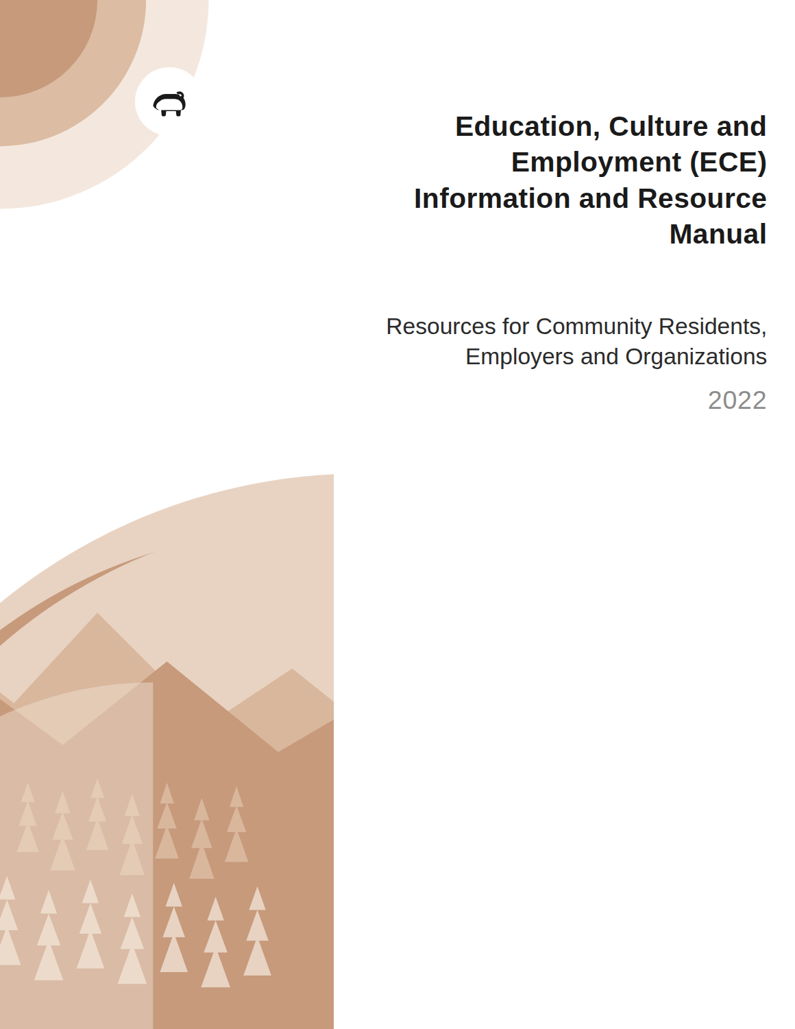Education, Culture and Employment (ECE) Information and Resource Manual
Resources for Community Residents, Employers and Organizations
2022